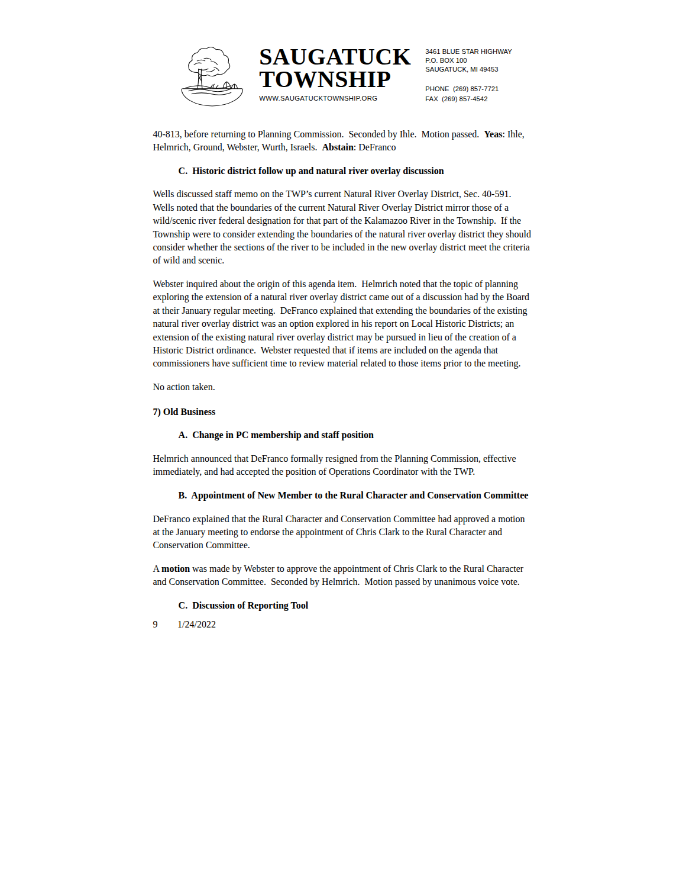SAUGATUCK
TOWNSHIP
WWW.SAUGATUCKTOWNSHIP.ORG
3461 BLUE STAR HIGHWAY
P.O. BOX 100
SAUGATUCK, MI 49453
PHONE (269) 857-7721
FAX (269) 857-4542
40-813, before returning to Planning Commission. Seconded by Ihle. Motion passed. Yeas: Ihle, Helmrich, Ground, Webster, Wurth, Israels. Abstain: DeFranco
C. Historic district follow up and natural river overlay discussion
Wells discussed staff memo on the TWP’s current Natural River Overlay District, Sec. 40-591. Wells noted that the boundaries of the current Natural River Overlay District mirror those of a wild/scenic river federal designation for that part of the Kalamazoo River in the Township. If the Township were to consider extending the boundaries of the natural river overlay district they should consider whether the sections of the river to be included in the new overlay district meet the criteria of wild and scenic.
Webster inquired about the origin of this agenda item. Helmrich noted that the topic of planning exploring the extension of a natural river overlay district came out of a discussion had by the Board at their January regular meeting. DeFranco explained that extending the boundaries of the existing natural river overlay district was an option explored in his report on Local Historic Districts; an extension of the existing natural river overlay district may be pursued in lieu of the creation of a Historic District ordinance. Webster requested that if items are included on the agenda that commissioners have sufficient time to review material related to those items prior to the meeting.
No action taken.
7) Old Business
A. Change in PC membership and staff position
Helmrich announced that DeFranco formally resigned from the Planning Commission, effective immediately, and had accepted the position of Operations Coordinator with the TWP.
B. Appointment of New Member to the Rural Character and Conservation Committee
DeFranco explained that the Rural Character and Conservation Committee had approved a motion at the January meeting to endorse the appointment of Chris Clark to the Rural Character and Conservation Committee.
A motion was made by Webster to approve the appointment of Chris Clark to the Rural Character and Conservation Committee. Seconded by Helmrich. Motion passed by unanimous voice vote.
C. Discussion of Reporting Tool
91/24/2022